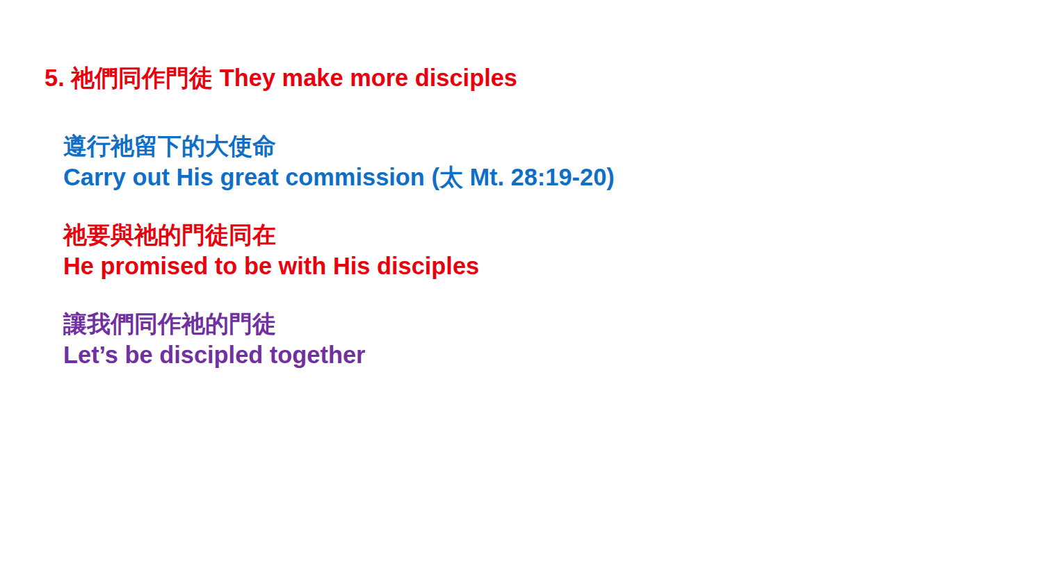5. 祂們同作門徒 They make more disciples
遵行祂留下的大使命
Carry out His great commission (太 Mt. 28:19-20)
祂要與祂的門徒同在
He promised to be with His disciples
讓我們同作祂的門徒
Let’s be discipled together